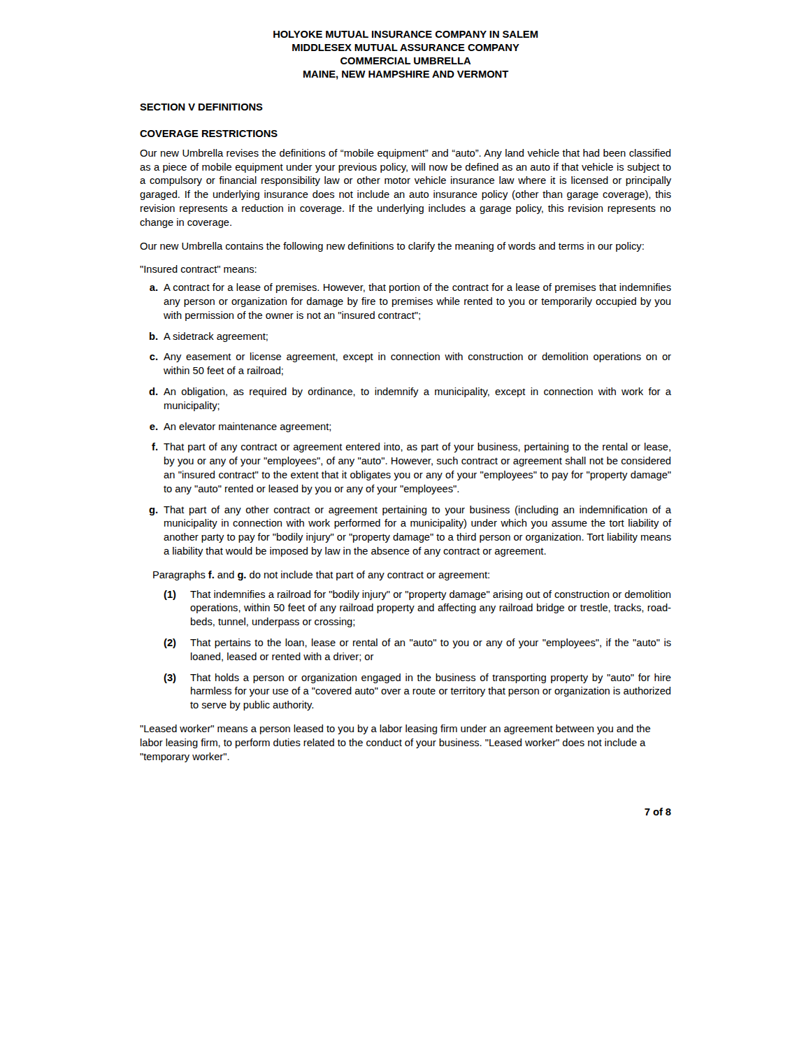Holyoke Mutual Insurance Company in Salem
Middlesex Mutual Assurance Company
Commercial Umbrella
Maine, New Hampshire and Vermont
SECTION V DEFINITIONS
COVERAGE RESTRICTIONS
Our new Umbrella revises the definitions of “mobile equipment” and “auto”. Any land vehicle that had been classified as a piece of mobile equipment under your previous policy, will now be defined as an auto if that vehicle is subject to a compulsory or financial responsibility law or other motor vehicle insurance law where it is licensed or principally garaged. If the underlying insurance does not include an auto insurance policy (other than garage coverage), this revision represents a reduction in coverage. If the underlying includes a garage policy, this revision represents no change in coverage.
Our new Umbrella contains the following new definitions to clarify the meaning of words and terms in our policy:
"Insured contract" means:
a. A contract for a lease of premises. However, that portion of the contract for a lease of premises that indemnifies any person or organization for damage by fire to premises while rented to you or temporarily occupied by you with permission of the owner is not an "insured contract";
b. A sidetrack agreement;
c. Any easement or license agreement, except in connection with construction or demolition operations on or within 50 feet of a railroad;
d. An obligation, as required by ordinance, to indemnify a municipality, except in connection with work for a municipality;
e. An elevator maintenance agreement;
f. That part of any contract or agreement entered into, as part of your business, pertaining to the rental or lease, by you or any of your "employees", of any "auto". However, such contract or agreement shall not be considered an "insured contract" to the extent that it obligates you or any of your "employees" to pay for "property damage" to any "auto" rented or leased by you or any of your "employees".
g. That part of any other contract or agreement pertaining to your business (including an indemnification of a municipality in connection with work performed for a municipality) under which you assume the tort liability of another party to pay for "bodily injury" or "property damage" to a third person or organization. Tort liability means a liability that would be imposed by law in the absence of any contract or agreement.
Paragraphs f. and g. do not include that part of any contract or agreement:
(1) That indemnifies a railroad for "bodily injury" or "property damage" arising out of construction or demolition operations, within 50 feet of any railroad property and affecting any railroad bridge or trestle, tracks, road-beds, tunnel, underpass or crossing;
(2) That pertains to the loan, lease or rental of an "auto" to you or any of your "employees", if the "auto" is loaned, leased or rented with a driver; or
(3) That holds a person or organization engaged in the business of transporting property by "auto" for hire harmless for your use of a "covered auto" over a route or territory that person or organization is authorized to serve by public authority.
"Leased worker" means a person leased to you by a labor leasing firm under an agreement between you and the labor leasing firm, to perform duties related to the conduct of your business. "Leased worker" does not include a "temporary worker".
7 of 8